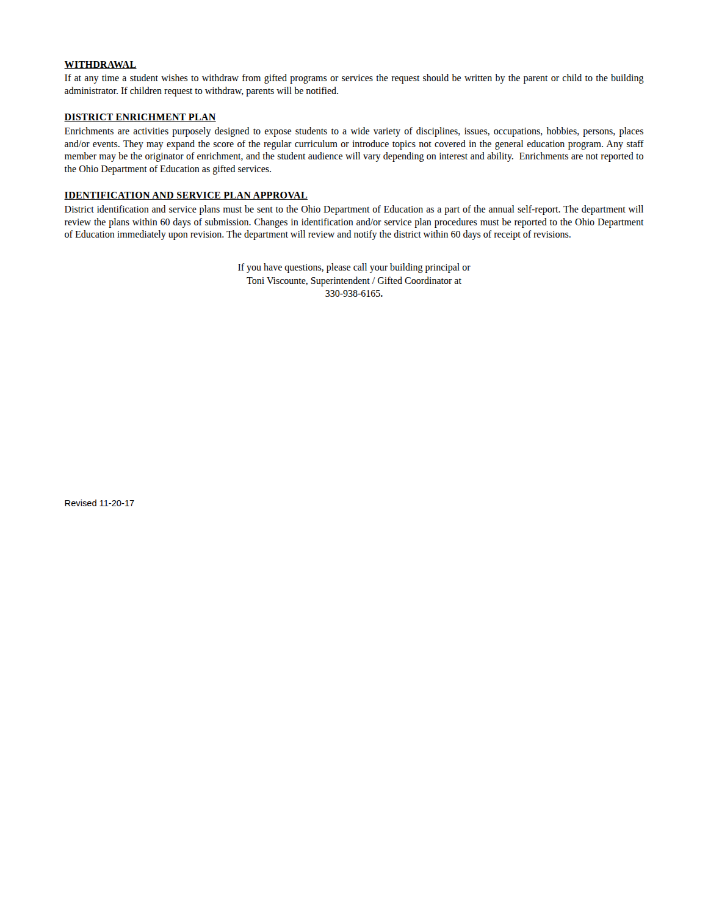WITHDRAWAL
If at any time a student wishes to withdraw from gifted programs or services the request should be written by the parent or child to the building administrator. If children request to withdraw, parents will be notified.
DISTRICT ENRICHMENT PLAN
Enrichments are activities purposely designed to expose students to a wide variety of disciplines, issues, occupations, hobbies, persons, places and/or events. They may expand the score of the regular curriculum or introduce topics not covered in the general education program. Any staff member may be the originator of enrichment, and the student audience will vary depending on interest and ability. Enrichments are not reported to the Ohio Department of Education as gifted services.
IDENTIFICATION AND SERVICE PLAN APPROVAL
District identification and service plans must be sent to the Ohio Department of Education as a part of the annual self-report. The department will review the plans within 60 days of submission. Changes in identification and/or service plan procedures must be reported to the Ohio Department of Education immediately upon revision. The department will review and notify the district within 60 days of receipt of revisions.
If you have questions, please call your building principal or
Toni Viscounte, Superintendent / Gifted Coordinator at
330-938-6165.
Revised 11-20-17